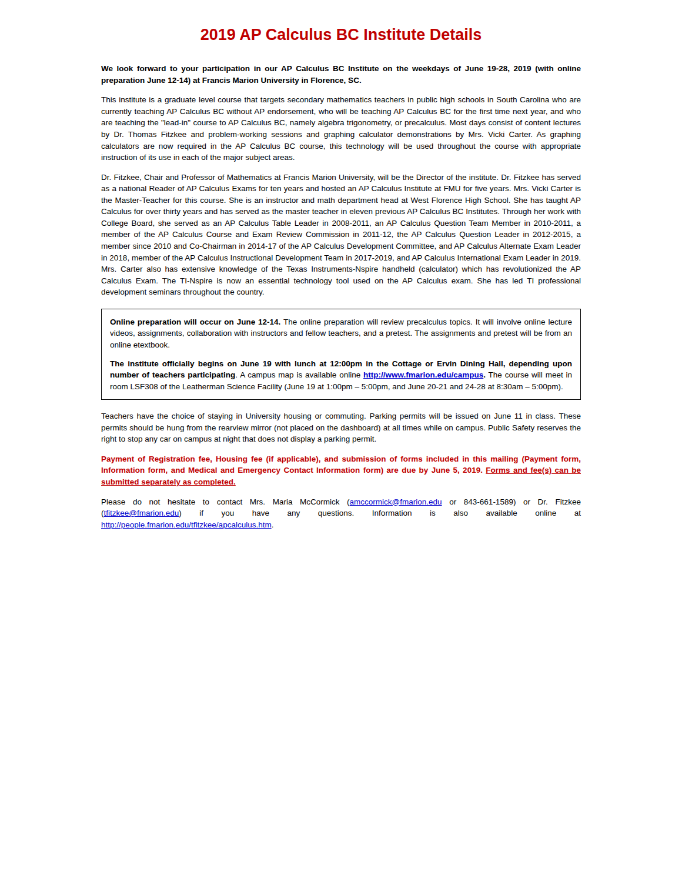2019 AP Calculus BC Institute Details
We look forward to your participation in our AP Calculus BC Institute on the weekdays of June 19-28, 2019 (with online preparation June 12-14) at Francis Marion University in Florence, SC.
This institute is a graduate level course that targets secondary mathematics teachers in public high schools in South Carolina who are currently teaching AP Calculus BC without AP endorsement, who will be teaching AP Calculus BC for the first time next year, and who are teaching the "lead-in" course to AP Calculus BC, namely algebra trigonometry, or precalculus. Most days consist of content lectures by Dr. Thomas Fitzkee and problem-working sessions and graphing calculator demonstrations by Mrs. Vicki Carter. As graphing calculators are now required in the AP Calculus BC course, this technology will be used throughout the course with appropriate instruction of its use in each of the major subject areas.
Dr. Fitzkee, Chair and Professor of Mathematics at Francis Marion University, will be the Director of the institute. Dr. Fitzkee has served as a national Reader of AP Calculus Exams for ten years and hosted an AP Calculus Institute at FMU for five years. Mrs. Vicki Carter is the Master-Teacher for this course. She is an instructor and math department head at West Florence High School. She has taught AP Calculus for over thirty years and has served as the master teacher in eleven previous AP Calculus BC Institutes. Through her work with College Board, she served as an AP Calculus Table Leader in 2008-2011, an AP Calculus Question Team Member in 2010-2011, a member of the AP Calculus Course and Exam Review Commission in 2011-12, the AP Calculus Question Leader in 2012-2015, a member since 2010 and Co-Chairman in 2014-17 of the AP Calculus Development Committee, and AP Calculus Alternate Exam Leader in 2018, member of the AP Calculus Instructional Development Team in 2017-2019, and AP Calculus International Exam Leader in 2019. Mrs. Carter also has extensive knowledge of the Texas Instruments-Nspire handheld (calculator) which has revolutionized the AP Calculus Exam. The TI-Nspire is now an essential technology tool used on the AP Calculus exam. She has led TI professional development seminars throughout the country.
Online preparation will occur on June 12-14. The online preparation will review precalculus topics. It will involve online lecture videos, assignments, collaboration with instructors and fellow teachers, and a pretest. The assignments and pretest will be from an online etextbook.
The institute officially begins on June 19 with lunch at 12:00pm in the Cottage or Ervin Dining Hall, depending upon number of teachers participating. A campus map is available online http://www.fmarion.edu/campus. The course will meet in room LSF308 of the Leatherman Science Facility (June 19 at 1:00pm – 5:00pm, and June 20-21 and 24-28 at 8:30am – 5:00pm).
Teachers have the choice of staying in University housing or commuting. Parking permits will be issued on June 11 in class. These permits should be hung from the rearview mirror (not placed on the dashboard) at all times while on campus. Public Safety reserves the right to stop any car on campus at night that does not display a parking permit.
Payment of Registration fee, Housing fee (if applicable), and submission of forms included in this mailing (Payment form, Information form, and Medical and Emergency Contact Information form) are due by June 5, 2019. Forms and fee(s) can be submitted separately as completed.
Please do not hesitate to contact Mrs. Maria McCormick (amccormick@fmarion.edu or 843-661-1589) or Dr. Fitzkee (tfitzkee@fmarion.edu) if you have any questions. Information is also available online at http://people.fmarion.edu/tfitzkee/apcalculus.htm.